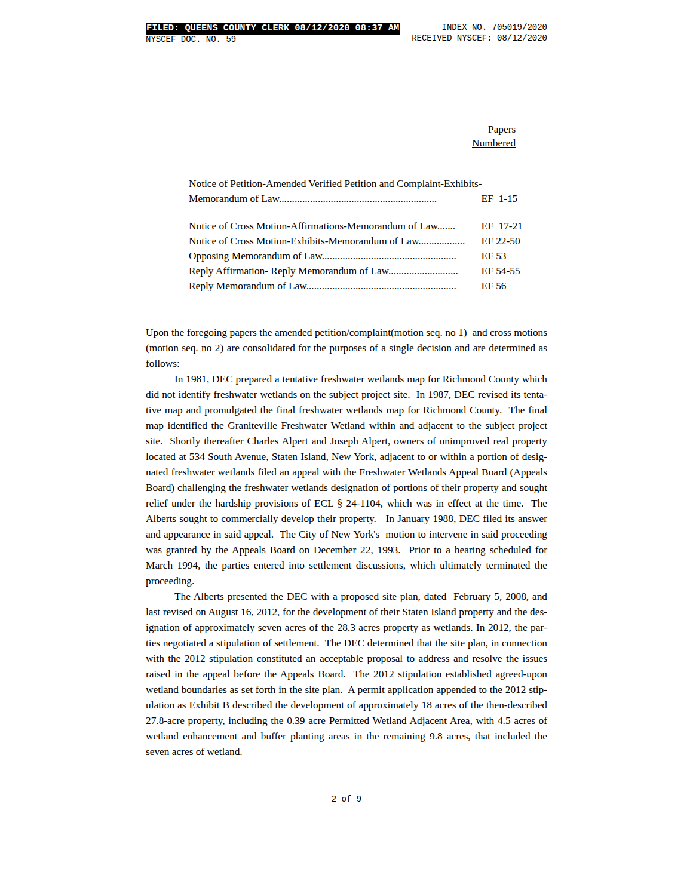FILED: QUEENS COUNTY CLERK 08/12/2020 08:37 AM
NYSCEF DOC. NO. 59
INDEX NO. 705019/2020
RECEIVED NYSCEF: 08/12/2020
Papers
Numbered
Notice of Petition-Amended Verified Petition and Complaint-Exhibits-
Memorandum of Law............................................................. EF 1-15
Notice of Cross Motion-Affirmations-Memorandum of Law....... EF 17-21
Notice of Cross Motion-Exhibits-Memorandum of Law.................. EF 22-50
Opposing Memorandum of Law.................................................... EF 53
Reply Affirmation- Reply Memorandum of Law........................... EF 54-55
Reply Memorandum of Law.......................................................... EF 56
Upon the foregoing papers the amended petition/complaint(motion seq. no 1) and cross motions (motion seq. no 2) are consolidated for the purposes of a single decision and are determined as follows:
In 1981, DEC prepared a tentative freshwater wetlands map for Richmond County which did not identify freshwater wetlands on the subject project site. In 1987, DEC revised its tentative map and promulgated the final freshwater wetlands map for Richmond County. The final map identified the Graniteville Freshwater Wetland within and adjacent to the subject project site. Shortly thereafter Charles Alpert and Joseph Alpert, owners of unimproved real property located at 534 South Avenue, Staten Island, New York, adjacent to or within a portion of designated freshwater wetlands filed an appeal with the Freshwater Wetlands Appeal Board (Appeals Board) challenging the freshwater wetlands designation of portions of their property and sought relief under the hardship provisions of ECL § 24-1104, which was in effect at the time. The Alberts sought to commercially develop their property. In January 1988, DEC filed its answer and appearance in said appeal. The City of New York's motion to intervene in said proceeding was granted by the Appeals Board on December 22, 1993. Prior to a hearing scheduled for March 1994, the parties entered into settlement discussions, which ultimately terminated the proceeding.
The Alberts presented the DEC with a proposed site plan, dated February 5, 2008, and last revised on August 16, 2012, for the development of their Staten Island property and the designation of approximately seven acres of the 28.3 acres property as wetlands. In 2012, the parties negotiated a stipulation of settlement. The DEC determined that the site plan, in connection with the 2012 stipulation constituted an acceptable proposal to address and resolve the issues raised in the appeal before the Appeals Board. The 2012 stipulation established agreed-upon wetland boundaries as set forth in the site plan. A permit application appended to the 2012 stipulation as Exhibit B described the development of approximately 18 acres of the then-described 27.8-acre property, including the 0.39 acre Permitted Wetland Adjacent Area, with 4.5 acres of wetland enhancement and buffer planting areas in the remaining 9.8 acres, that included the seven acres of wetland.
2 of 9